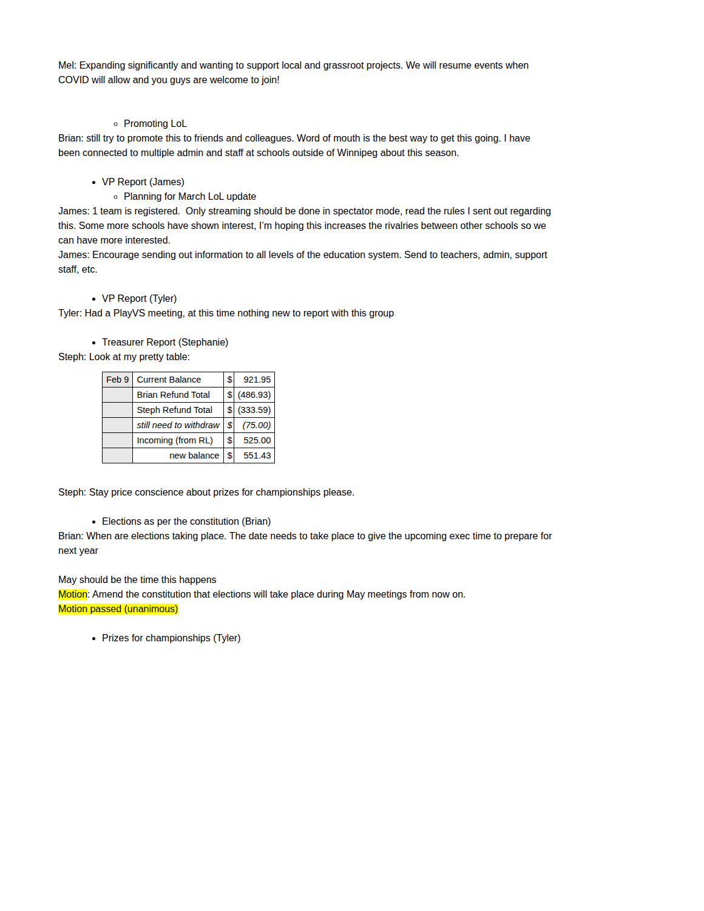Mel: Expanding significantly and wanting to support local and grassroot projects. We will resume events when COVID will allow and you guys are welcome to join!
Promoting LoL
Brian: still try to promote this to friends and colleagues. Word of mouth is the best way to get this going. I have been connected to multiple admin and staff at schools outside of Winnipeg about this season.
VP Report (James)
Planning for March LoL update
James: 1 team is registered. Only streaming should be done in spectator mode, read the rules I sent out regarding this. Some more schools have shown interest, I’m hoping this increases the rivalries between other schools so we can have more interested.
James: Encourage sending out information to all levels of the education system. Send to teachers, admin, support staff, etc.
VP Report (Tyler)
Tyler: Had a PlayVS meeting, at this time nothing new to report with this group
Treasurer Report (Stephanie)
Steph: Look at my pretty table:
| Feb 9 | Current Balance | $ | 921.95 |
| | Brian Refund Total | $ | (486.93) |
| | Steph Refund Total | $ | (333.59) |
| | still need to withdraw | $ | (75.00) |
| | Incoming (from RL) | $ | 525.00 |
| | new balance | $ | 551.43 |
Steph: Stay price conscience about prizes for championships please.
Elections as per the constitution (Brian)
Brian: When are elections taking place. The date needs to take place to give the upcoming exec time to prepare for next year
May should be the time this happens
Motion: Amend the constitution that elections will take place during May meetings from now on.
Motion passed (unanimous)
Prizes for championships (Tyler)